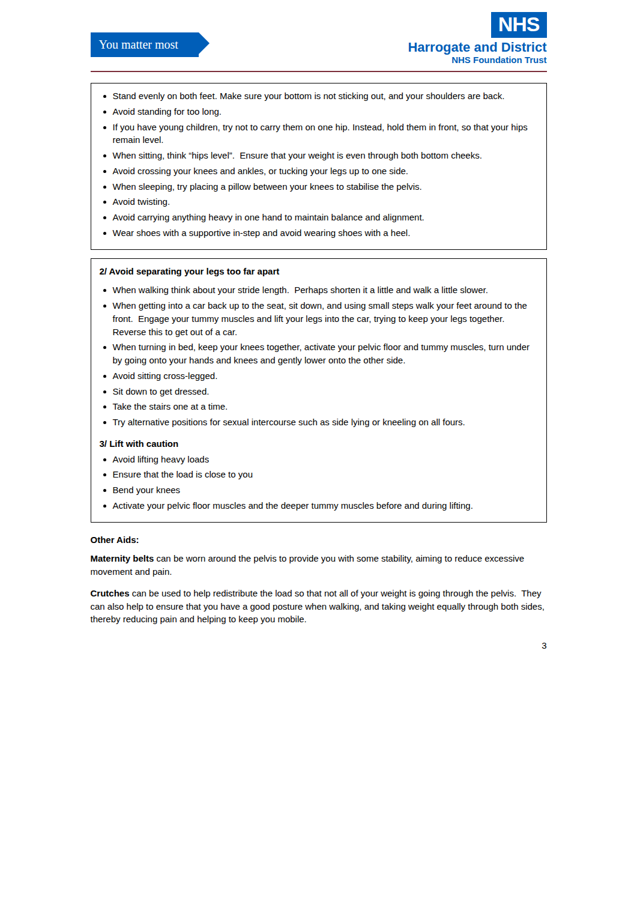You matter most
NHS
Harrogate and District
NHS Foundation Trust
Stand evenly on both feet. Make sure your bottom is not sticking out, and your shoulders are back.
Avoid standing for too long.
If you have young children, try not to carry them on one hip. Instead, hold them in front, so that your hips remain level.
When sitting, think “hips level”. Ensure that your weight is even through both bottom cheeks.
Avoid crossing your knees and ankles, or tucking your legs up to one side.
When sleeping, try placing a pillow between your knees to stabilise the pelvis.
Avoid twisting.
Avoid carrying anything heavy in one hand to maintain balance and alignment.
Wear shoes with a supportive in-step and avoid wearing shoes with a heel.
2/ Avoid separating your legs too far apart
When walking think about your stride length. Perhaps shorten it a little and walk a little slower.
When getting into a car back up to the seat, sit down, and using small steps walk your feet around to the front. Engage your tummy muscles and lift your legs into the car, trying to keep your legs together. Reverse this to get out of a car.
When turning in bed, keep your knees together, activate your pelvic floor and tummy muscles, turn under by going onto your hands and knees and gently lower onto the other side.
Avoid sitting cross-legged.
Sit down to get dressed.
Take the stairs one at a time.
Try alternative positions for sexual intercourse such as side lying or kneeling on all fours.
3/ Lift with caution
Avoid lifting heavy loads
Ensure that the load is close to you
Bend your knees
Activate your pelvic floor muscles and the deeper tummy muscles before and during lifting.
Other Aids:
Maternity belts can be worn around the pelvis to provide you with some stability, aiming to reduce excessive movement and pain.
Crutches can be used to help redistribute the load so that not all of your weight is going through the pelvis. They can also help to ensure that you have a good posture when walking, and taking weight equally through both sides, thereby reducing pain and helping to keep you mobile.
3